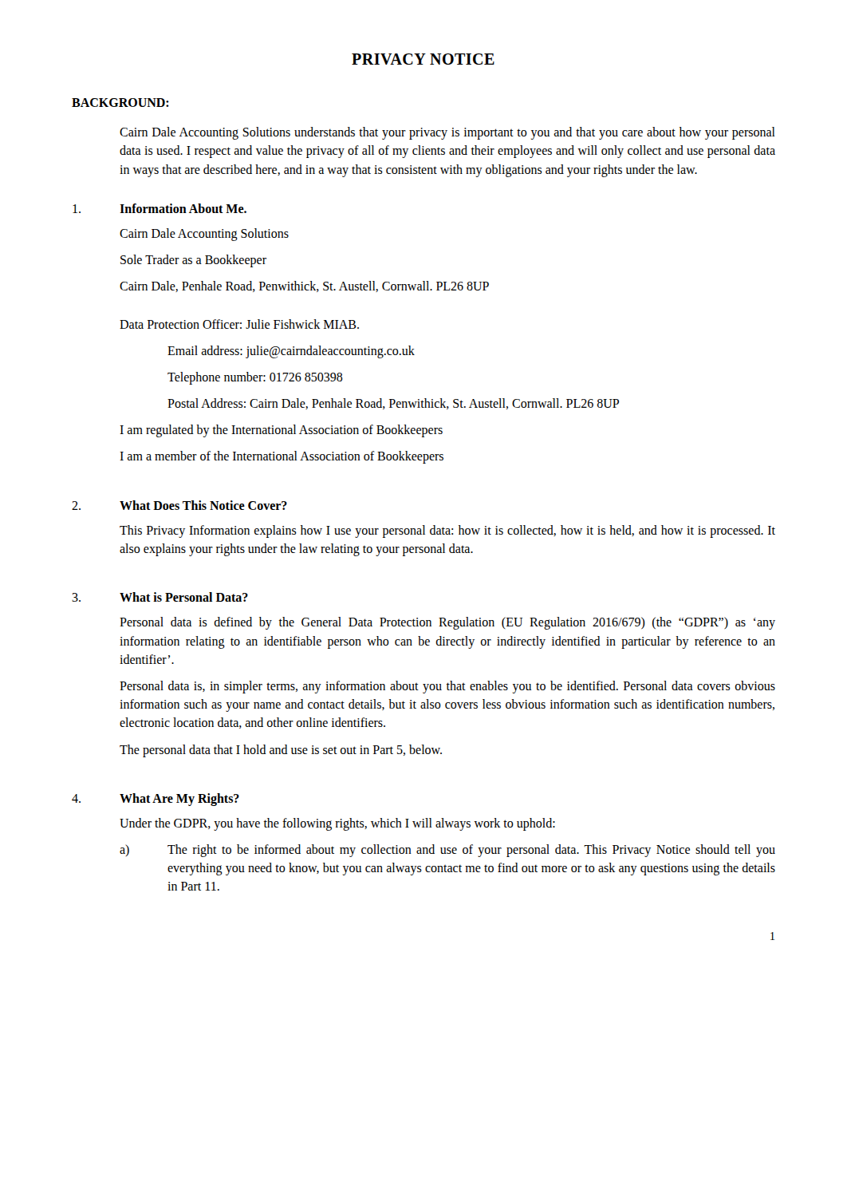PRIVACY NOTICE
BACKGROUND:
Cairn Dale Accounting Solutions understands that your privacy is important to you and that you care about how your personal data is used. I respect and value the privacy of all of my clients and their employees and will only collect and use personal data in ways that are described here, and in a way that is consistent with my obligations and your rights under the law.
1. Information About Me.
Cairn Dale Accounting Solutions
Sole Trader as a Bookkeeper
Cairn Dale, Penhale Road, Penwithick, St. Austell, Cornwall. PL26 8UP
Data Protection Officer: Julie Fishwick MIAB.
Email address: julie@cairndaleaccounting.co.uk
Telephone number: 01726 850398
Postal Address: Cairn Dale, Penhale Road, Penwithick, St. Austell, Cornwall. PL26 8UP
I am regulated by the International Association of Bookkeepers
I am a member of the International Association of Bookkeepers
2. What Does This Notice Cover?
This Privacy Information explains how I use your personal data: how it is collected, how it is held, and how it is processed. It also explains your rights under the law relating to your personal data.
3. What is Personal Data?
Personal data is defined by the General Data Protection Regulation (EU Regulation 2016/679) (the “GDPR”) as ‘any information relating to an identifiable person who can be directly or indirectly identified in particular by reference to an identifier’.
Personal data is, in simpler terms, any information about you that enables you to be identified. Personal data covers obvious information such as your name and contact details, but it also covers less obvious information such as identification numbers, electronic location data, and other online identifiers.
The personal data that I hold and use is set out in Part 5, below.
4. What Are My Rights?
Under the GDPR, you have the following rights, which I will always work to uphold:
a) The right to be informed about my collection and use of your personal data. This Privacy Notice should tell you everything you need to know, but you can always contact me to find out more or to ask any questions using the details in Part 11.
1